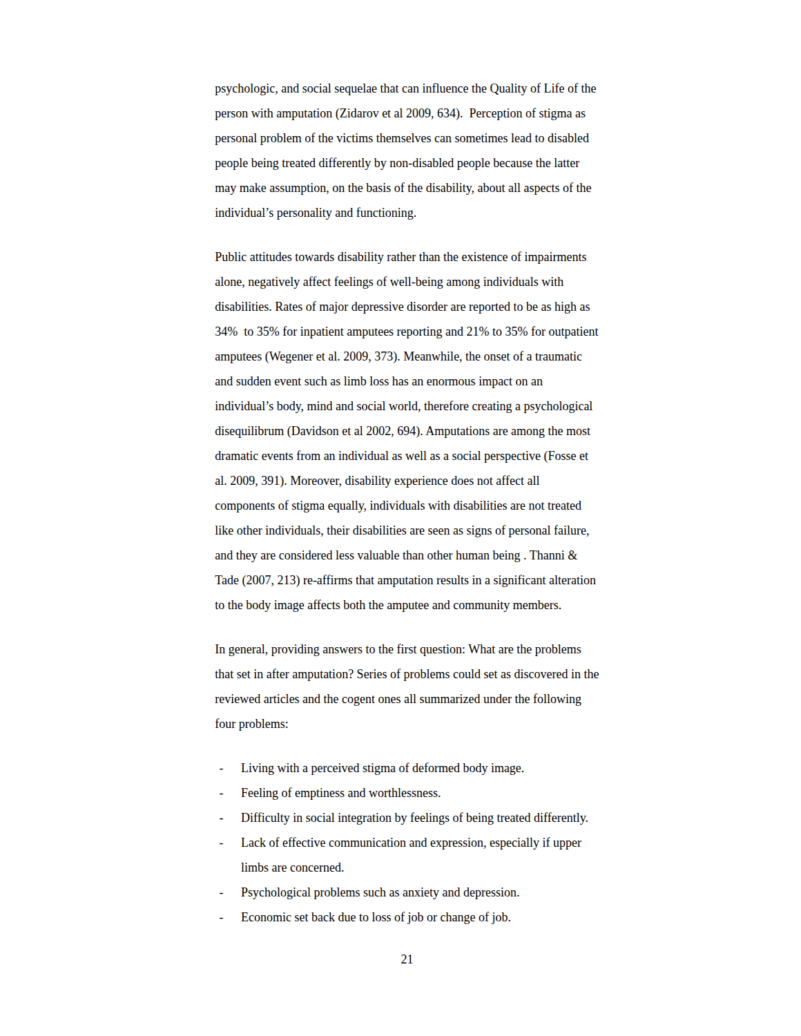psychologic, and social sequelae that can influence the Quality of Life of the person with amputation (Zidarov et al 2009, 634). Perception of stigma as personal problem of the victims themselves can sometimes lead to disabled people being treated differently by non-disabled people because the latter may make assumption, on the basis of the disability, about all aspects of the individual’s personality and functioning.
Public attitudes towards disability rather than the existence of impairments alone, negatively affect feelings of well-being among individuals with disabilities. Rates of major depressive disorder are reported to be as high as 34% to 35% for inpatient amputees reporting and 21% to 35% for outpatient amputees (Wegener et al. 2009, 373). Meanwhile, the onset of a traumatic and sudden event such as limb loss has an enormous impact on an individual’s body, mind and social world, therefore creating a psychological disequilibrum (Davidson et al 2002, 694). Amputations are among the most dramatic events from an individual as well as a social perspective (Fosse et al. 2009, 391). Moreover, disability experience does not affect all components of stigma equally, individuals with disabilities are not treated like other individuals, their disabilities are seen as signs of personal failure, and they are considered less valuable than other human being . Thanni & Tade (2007, 213) re-affirms that amputation results in a significant alteration to the body image affects both the amputee and community members.
In general, providing answers to the first question: What are the problems that set in after amputation? Series of problems could set as discovered in the reviewed articles and the cogent ones all summarized under the following four problems:
Living with a perceived stigma of deformed body image.
Feeling of emptiness and worthlessness.
Difficulty in social integration by feelings of being treated differently.
Lack of effective communication and expression, especially if upper limbs are concerned.
Psychological problems such as anxiety and depression.
Economic set back due to loss of job or change of job.
21